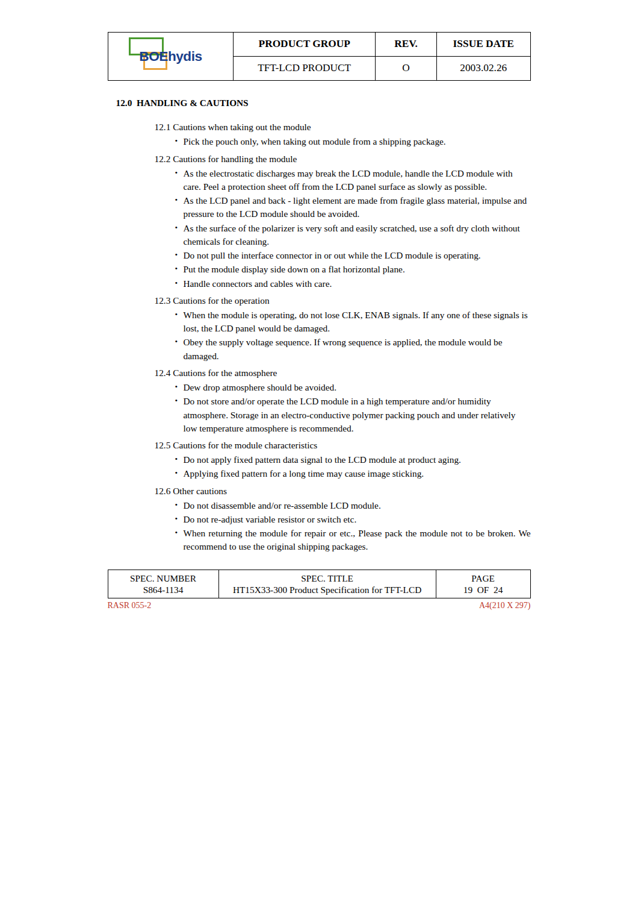| BOE hydis | PRODUCT GROUP | REV. | ISSUE DATE |
| TFT-LCD PRODUCT | O | 2003.02.26 |
12.0 HANDLING & CAUTIONS
12.1 Cautions when taking out the module
Pick the pouch only, when taking out module from a shipping package.
12.2 Cautions for handling the module
As the electrostatic discharges may break the LCD module, handle the LCD module with care. Peel a protection sheet off from the LCD panel surface as slowly as possible.
As the LCD panel and back - light element are made from fragile glass material, impulse and pressure to the LCD module should be avoided.
As the surface of the polarizer is very soft and easily scratched, use a soft dry cloth without chemicals for cleaning.
Do not pull the interface connector in or out while the LCD module is operating.
Put the module display side down on a flat horizontal plane.
Handle connectors and cables with care.
12.3 Cautions for the operation
When the module is operating, do not lose CLK, ENAB signals. If any one of these signals is lost, the LCD panel would be damaged.
Obey the supply voltage sequence. If wrong sequence is applied, the module would be damaged.
12.4 Cautions for the atmosphere
Dew drop atmosphere should be avoided.
Do not store and/or operate the LCD module in a high temperature and/or humidity atmosphere. Storage in an electro-conductive polymer packing pouch and under relatively low temperature atmosphere is recommended.
12.5 Cautions for the module characteristics
Do not apply fixed pattern data signal to the LCD module at product aging.
Applying fixed pattern for a long time may cause image sticking.
12.6 Other cautions
Do not disassemble and/or re-assemble LCD module.
Do not re-adjust variable resistor or switch etc.
When returning the module for repair or etc., Please pack the module not to be broken. We recommend to use the original shipping packages.
| SPEC. NUMBER S864-1134 | SPEC. TITLE HT15X33-300 Product Specification for TFT-LCD | PAGE 19 OF 24 |
RASR 055-2 A4(210 X 297)